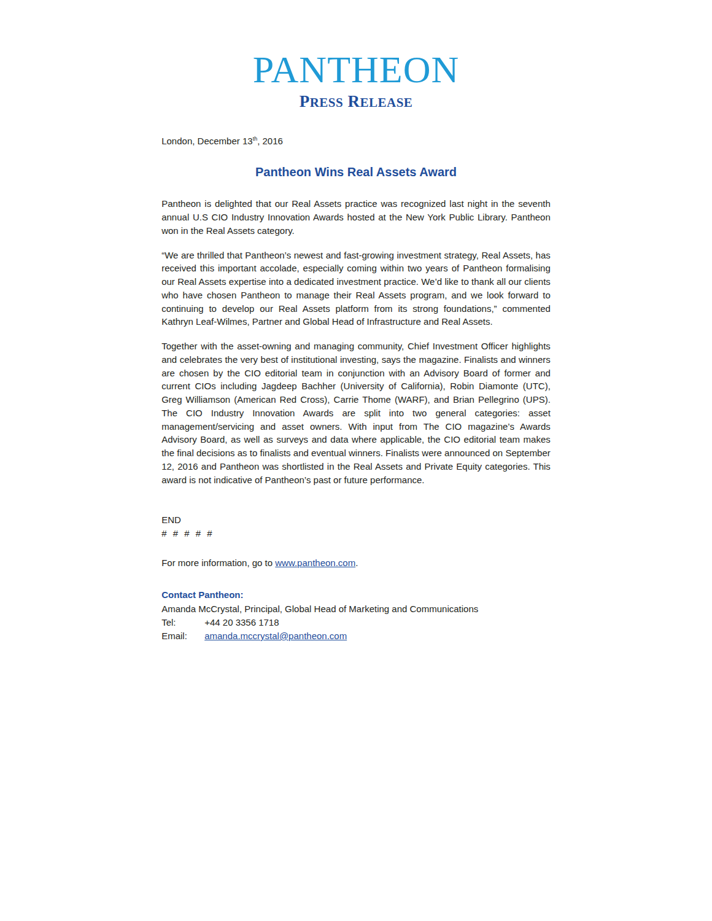PANTHEON
PRESS RELEASE
London, December 13th, 2016
Pantheon Wins Real Assets Award
Pantheon is delighted that our Real Assets practice was recognized last night in the seventh annual U.S CIO Industry Innovation Awards hosted at the New York Public Library. Pantheon won in the Real Assets category.
“We are thrilled that Pantheon’s newest and fast-growing investment strategy, Real Assets, has received this important accolade, especially coming within two years of Pantheon formalising our Real Assets expertise into a dedicated investment practice. We’d like to thank all our clients who have chosen Pantheon to manage their Real Assets program, and we look forward to continuing to develop our Real Assets platform from its strong foundations,” commented Kathryn Leaf-Wilmes, Partner and Global Head of Infrastructure and Real Assets.
Together with the asset-owning and managing community, Chief Investment Officer highlights and celebrates the very best of institutional investing, says the magazine. Finalists and winners are chosen by the CIO editorial team in conjunction with an Advisory Board of former and current CIOs including Jagdeep Bachher (University of California), Robin Diamonte (UTC), Greg Williamson (American Red Cross), Carrie Thome (WARF), and Brian Pellegrino (UPS). The CIO Industry Innovation Awards are split into two general categories: asset management/servicing and asset owners. With input from The CIO magazine’s Awards Advisory Board, as well as surveys and data where applicable, the CIO editorial team makes the final decisions as to finalists and eventual winners. Finalists were announced on September 12, 2016 and Pantheon was shortlisted in the Real Assets and Private Equity categories. This award is not indicative of Pantheon’s past or future performance.
END
# # # # #
For more information, go to www.pantheon.com.
Contact Pantheon:
Amanda McCrystal, Principal, Global Head of Marketing and Communications
| Tel: | +44 20 3356 1718 |
| Email: | amanda.mccrystal@pantheon.com |